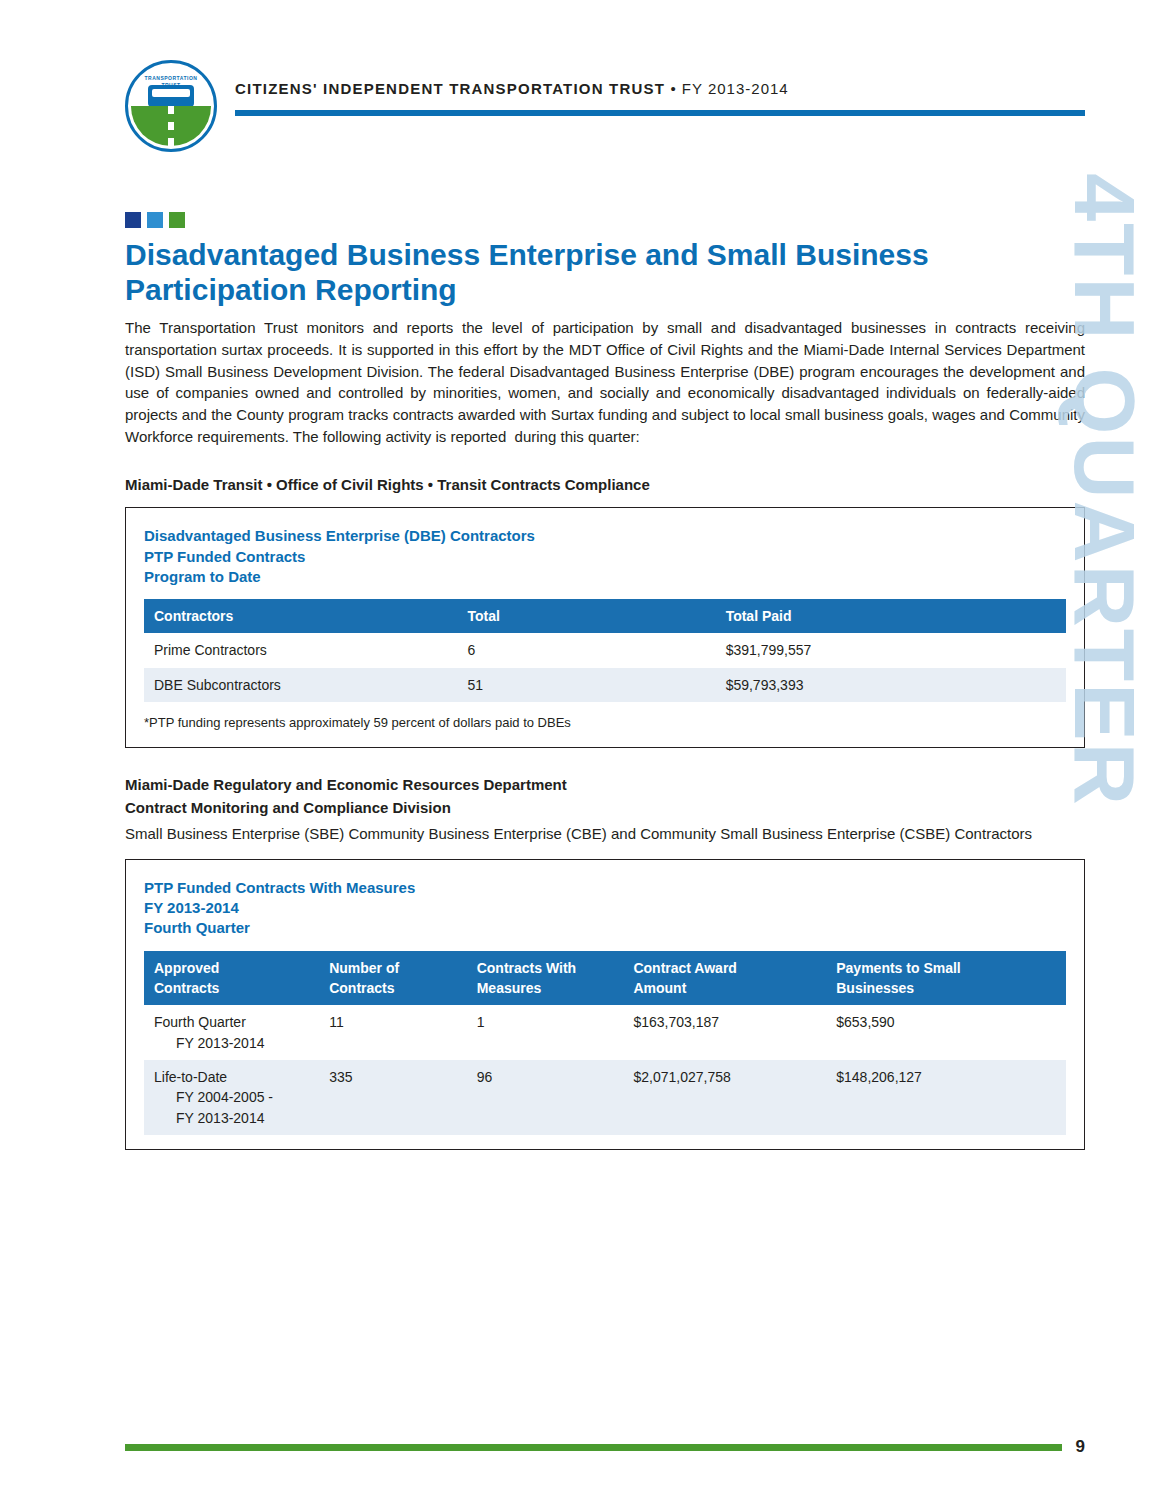4TH QUARTER
TRANSPORTATION
TRUST
Citizens' Independent Transportation Trust • FY 2013-2014
Disadvantaged Business Enterprise and Small Business
Participation Reporting
The Transportation Trust monitors and reports the level of participation by small and disadvantaged businesses in contracts receiving transportation surtax proceeds. It is supported in this effort by the MDT Office of Civil Rights and the Miami-Dade Internal Services Department (ISD) Small Business Development Division. The federal Disadvantaged Business Enterprise (DBE) program encourages the development and use of companies owned and controlled by minorities, women, and socially and economically disadvantaged individuals on federally-aided projects and the County program tracks contracts awarded with Surtax funding and subject to local small business goals, wages and Community Workforce requirements. The following activity is reported during this quarter:
Miami-Dade Transit • Office of Civil Rights • Transit Contracts Compliance
Disadvantaged Business Enterprise (DBE) Contractors
PTP Funded Contracts
Program to Date
| Contractors | Total | Total Paid |
| --- | --- | --- |
| Prime Contractors | 6 | $391,799,557 |
| DBE Subcontractors | 51 | $59,793,393 |
*PTP funding represents approximately 59 percent of dollars paid to DBEs
Miami-Dade Regulatory and Economic Resources Department
Contract Monitoring and Compliance Division
Small Business Enterprise (SBE) Community Business Enterprise (CBE) and Community Small Business Enterprise (CSBE) Contractors
PTP Funded Contracts With Measures
FY 2013-2014
Fourth Quarter
| Approved Contracts | Number of Contracts | Contracts With Measures | Contract Award Amount | Payments to Small Businesses |
| --- | --- | --- | --- | --- |
| Fourth Quarter FY 2013-2014 | 11 | 1 | $163,703,187 | $653,590 |
| Life-to-Date FY 2004-2005 - FY 2013-2014 | 335 | 96 | $2,071,027,758 | $148,206,127 |
9